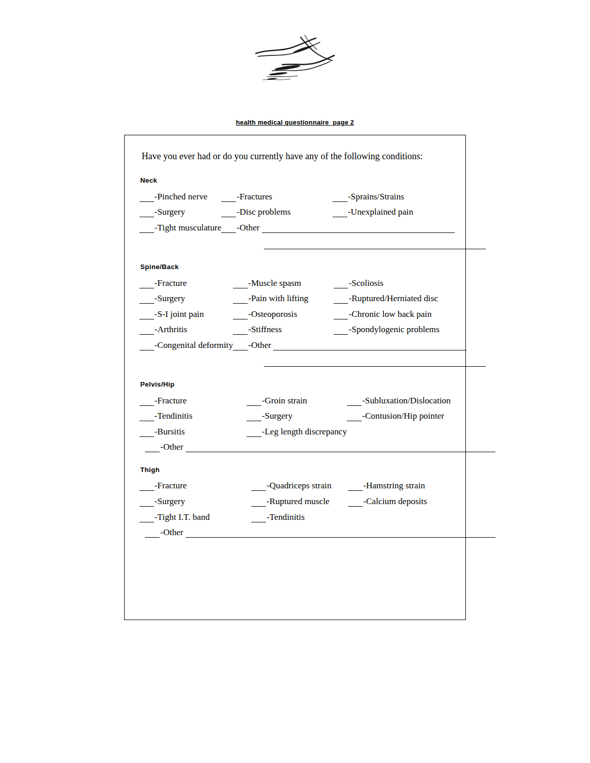health medical questionnaire page 2
Have you ever had or do you currently have any of the following conditions:
Neck
| -Pinched nerve | -Fractures | -Sprains/Strains |
| -Surgery | -Disc problems | -Unexplained pain |
| -Tight musculature | -Other |
Spine/Back
| -Fracture | -Muscle spasm | -Scoliosis |
| -Surgery | -Pain with lifting | -Ruptured/Herniated disc |
| -S-I joint pain | -Osteoporosis | -Chronic low back pain |
| -Arthritis | -Stiffness | -Spondylogenic problems |
| -Congenital deformity | -Other |
Pelvis/Hip
| -Fracture | -Groin strain | -Subluxation/Dislocation |
| -Tendinitis | -Surgery | -Contusion/Hip pointer |
| -Bursitis | -Leg length discrepancy | |
-Other
Thigh
| -Fracture | -Quadriceps strain | -Hamstring strain |
| -Surgery | -Ruptured muscle | -Calcium deposits |
| -Tight I.T. band | -Tendinitis | |
-Other